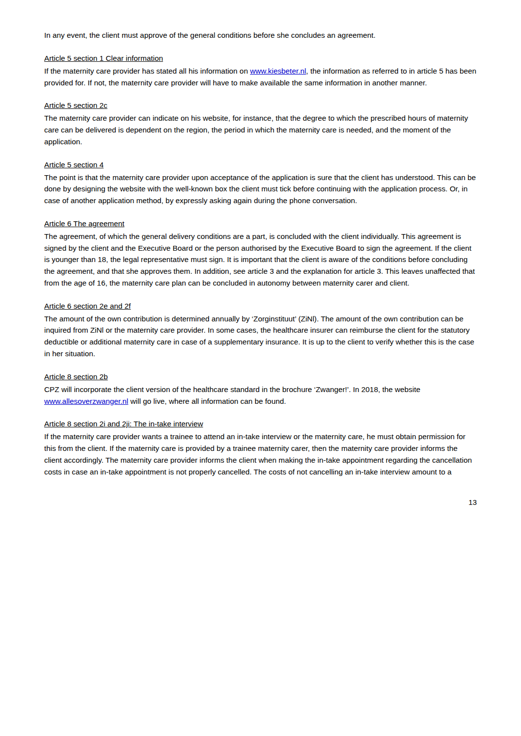In any event, the client must approve of the general conditions before she concludes an agreement.
Article 5 section 1 Clear information
If the maternity care provider has stated all his information on www.kiesbeter.nl, the information as referred to in article 5 has been provided for. If not, the maternity care provider will have to make available the same information in another manner.
Article 5 section 2c
The maternity care provider can indicate on his website, for instance, that the degree to which the prescribed hours of maternity care can be delivered is dependent on the region, the period in which the maternity care is needed, and the moment of the application.
Article 5 section 4
The point is that the maternity care provider upon acceptance of the application is sure that the client has understood. This can be done by designing the website with the well-known box the client must tick before continuing with the application process. Or, in case of another application method, by expressly asking again during the phone conversation.
Article 6 The agreement
The agreement, of which the general delivery conditions are a part, is concluded with the client individually. This agreement is signed by the client and the Executive Board or the person authorised by the Executive Board to sign the agreement. If the client is younger than 18, the legal representative must sign. It is important that the client is aware of the conditions before concluding the agreement, and that she approves them. In addition, see article 3 and the explanation for article 3. This leaves unaffected that from the age of 16, the maternity care plan can be concluded in autonomy between maternity carer and client.
Article 6 section 2e and 2f
The amount of the own contribution is determined annually by ‘Zorginstituut’ (ZiNl). The amount of the own contribution can be inquired from ZiNl or the maternity care provider. In some cases, the healthcare insurer can reimburse the client for the statutory deductible or additional maternity care in case of a supplementary insurance. It is up to the client to verify whether this is the case in her situation.
Article 8 section 2b
CPZ will incorporate the client version of the healthcare standard in the brochure ‘Zwanger!’. In 2018, the website www.allesoverzwanger.nl will go live, where all information can be found.
Article 8 section 2i and 2ji: The in-take interview
If the maternity care provider wants a trainee to attend an in-take interview or the maternity care, he must obtain permission for this from the client. If the maternity care is provided by a trainee maternity carer, then the maternity care provider informs the client accordingly. The maternity care provider informs the client when making the in-take appointment regarding the cancellation costs in case an in-take appointment is not properly cancelled. The costs of not cancelling an in-take interview amount to a
13